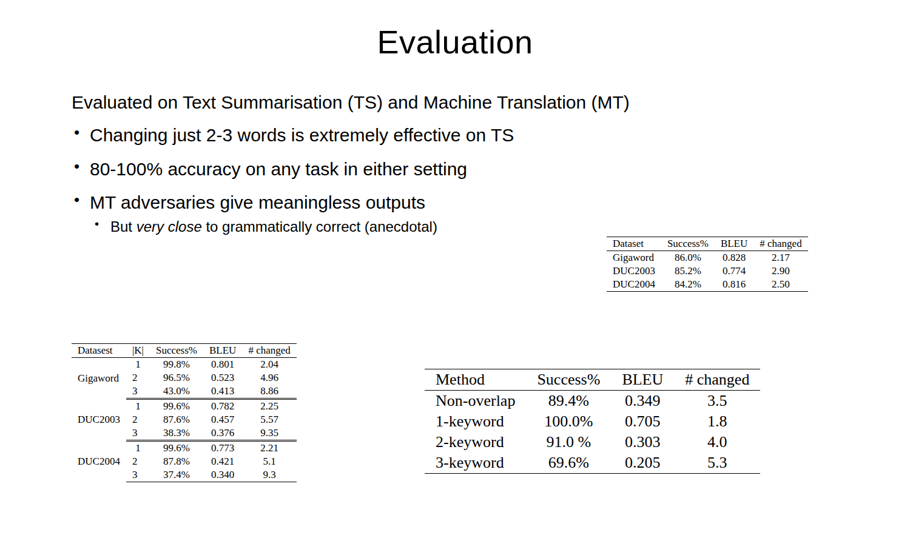Evaluation
Evaluated on Text Summarisation (TS) and Machine Translation (MT)
Changing just 2-3 words is extremely effective on TS
80-100% accuracy on any task in either setting
MT adversaries give meaningless outputs
But very close to grammatically correct (anecdotal)
| Dataset | Success% | BLEU | # changed |
| --- | --- | --- | --- |
| Gigaword | 86.0% | 0.828 | 2.17 |
| DUC2003 | 85.2% | 0.774 | 2.90 |
| DUC2004 | 84.2% | 0.816 | 2.50 |
| Datasest | /K/ | Success% | BLEU | # changed |
| --- | --- | --- | --- | --- |
| Gigaword | 1 | 99.8% | 0.801 | 2.04 |
| 2 | 96.5% | 0.523 | 4.96 |
| 3 | 43.0% | 0.413 | 8.86 |
| DUC2003 | 1 | 99.6% | 0.782 | 2.25 |
| 2 | 87.6% | 0.457 | 5.57 |
| 3 | 38.3% | 0.376 | 9.35 |
| DUC2004 | 1 | 99.6% | 0.773 | 2.21 |
| 2 | 87.8% | 0.421 | 5.1 |
| 3 | 37.4% | 0.340 | 9.3 |
| Method | Success% | BLEU | # changed |
| --- | --- | --- | --- |
| Non-overlap | 89.4% | 0.349 | 3.5 |
| 1-keyword | 100.0% | 0.705 | 1.8 |
| 2-keyword | 91.0 % | 0.303 | 4.0 |
| 3-keyword | 69.6% | 0.205 | 5.3 |